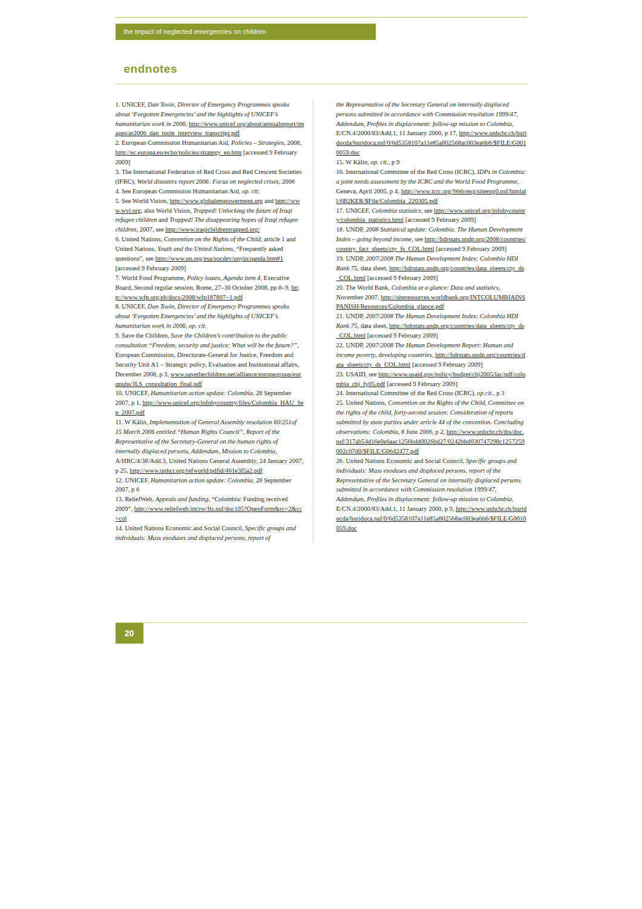the impact of neglected emergencies on children
endnotes
1. UNICEF, Dan Toole, Director of Emergency Programmes speaks about ‘Forgotten Emergencies’ and the highlights of UNICEF’s humanitarian work in 2006, http://www.unicef.org/about/annualreport/images/ar2006_dan_toole_interview_transcript.pdf
2. European Commission Humanitarian Aid, Policies – Strategies, 2008, http://ec.europa.eu/echo/policies/strategy_en.htm [accessed 9 February 2009]
3. The International Federation of Red Cross and Red Crescent Societies (IFRC), World disasters report 2006: Focus on neglected crises, 2006
4. See European Commission Humanitarian Aid, op. cit.
5. See World Vision, http://www.globalempowerment.org and http://www.wvi.org; also World Vision, Trapped! Unlocking the future of Iraqi refugee children and Trapped! The disappearing hopes of Iraqi refugee children, 2007, see http://www.iraqichildrentrapped.org/
6. United Nations, Convention on the Rights of the Child, article 1 and United Nations, Youth and the United Nations, “Frequently asked questions”, see http://www.un.org/esa/socdev/unyin/qanda.htm#1 [accessed 9 February 2009]
7. World Food Programme, Policy issues, Agenda item 4, Executive Board, Second regular session, Rome, 27–30 October 2008, pp 8–9, http://www.wfp.org/eb/docs/2008/wfp187807~1.pdf
8. UNICEF, Dan Toole, Director of Emergency Programmes speaks about ‘Forgotten Emergencies’ and the highlights of UNICEF’s humanitarian work in 2006, op. cit.
9. Save the Children, Save the Children’s contribution to the public consultation “Freedom, security and justice: What will be the future?”, European Commission, Directorate-General for Justice, Freedom and Security Unit A1 – Strategic policy, Evaluation and Institutional affairs, December 2008, p 3, www.savethechildren.net/alliance/europegroup/europubs/JLS_consultation_final.pdf
10. UNICEF, Humanitarian action update: Colombia, 28 September 2007, p 1, http://www.unicef.org/infobycountry/files/Colombia_HAU_Sep_2007.pdf
11. W Kälin, Implementation of General Assembly resolution 60/251of 15 March 2006 entitled “Human Rights Council”, Report of the Representative of the Secretary-General on the human rights of internally displaced persons, Addendum, Mission to Colombia, A/HRC/4/38/Add.3, United Nations General Assembly, 24 January 2007, p 25, http://www.unhcr.org/refworld/pdfid/461e3f5a2.pdf
12. UNICEF, Humanitarian action update: Colombia, 28 September 2007, p 6
13. ReliefWeb, Appeals and funding, “Colombia: Funding received 2009”, http://www.reliefweb.int/rw/fts.nsf/doc105?OpenForm&rc=2&cc=col
14. United Nations Economic and Social Council, Specific groups and individuals: Mass exoduses and displaced persons, report of
the Representative of the Secretary General on internally displaced persons submitted in accordance with Commission resolution 1999/47, Addendum, Profiles in displacement: follow-up mission to Colombia, E/CN.4/2000/83/Add.1, 11 January 2000, p 17, http://www.unhchr.ch/huridocda/huridoca.nsf/0/6d5358107a11e85a802568ac003ea6b6/$FILE/G0010059.doc
15. W Kälin, op. cit., p 9
16. International Committee of the Red Cross (ICRC), IDPs in Colombia: a joint needs assessment by the ICRC and the World Food Programme, Geneva, April 2005, p 4, http://www.icrc.org/Web/eng/siteeng0.nsf/htmlall/6B2KER/$File/Colombia_220305.pdf
17. UNICEF, Colombia statistics, see http://www.unicef.org/infobycountry/colombia_statistics.html [accessed 9 February 2009]
18. UNDP, 2008 Statistical update: Colombia. The Human Development Index – going beyond income, see http://hdrstats.undp.org/2008/countries/country_fact_sheets/cty_fs_COL.html [accessed 9 February 2009]
19. UNDP, 2007/2008 The Human Development Index: Colombia HDI Rank 75, data sheet, http://hdrstats.undp.org/countries/data_sheets/cty_ds_COL.html [accessed 9 February 2009]
20. The World Bank, Colombia at a glance: Data and statistics, November 2007, http://siteresources.worldbank.org/INTCOLUMBIAINSPANISH/Resources/Colombia_glance.pdf
21. UNDP, 2007/2008 The Human Development Index: Colombia HDI Rank 75, data sheet, http://hdrstats.undp.org/countries/data_sheets/cty_ds_COL.html [accessed 9 February 2009]
22. UNDP, 2007/2008 The Human Development Report: Human and income poverty, developing countries, http://hdrstats.undp.org/countries/data_sheets/cty_ds_COL.html [accessed 9 February 2009]
23. USAID, see http://www.usaid.gov/policy/budget/cbj2005/lac/pdf/colombia_cbj_fy05.pdf [accessed 9 February 2009]
24. International Committee of the Red Cross (ICRC), op.cit., p 3
25. United Nations, Convention on the Rights of the Child, Committee on the rights of the child, forty-second session: Consideration of reports submitted by state parties under article 44 of the convention. Concluding observations: Colombia, 8 June 2006, p 2, http://www.unhchr.ch/tbs/doc.nsf/317ab54d16e0e6aac1256bdd0026bd27/0242bbd030747298c1257259002c07d0/$FILE/G0642477.pdf
26. United Nations Economic and Social Council, Specific groups and individuals: Mass exoduses and displaced persons, report of the Representative of the Secretary General on internally displaced persons submitted in accordance with Commission resolution 1999/47, Addendum, Profiles in displacement: follow-up mission to Colombia, E/CN.4/2000/83/Add.1, 11 January 2000, p 9, http://www.unhchr.ch/huridocda/huridoca.nsf/0/6d5358107a11e85a802568ac003ea6b6/$FILE/G0010059.doc
20